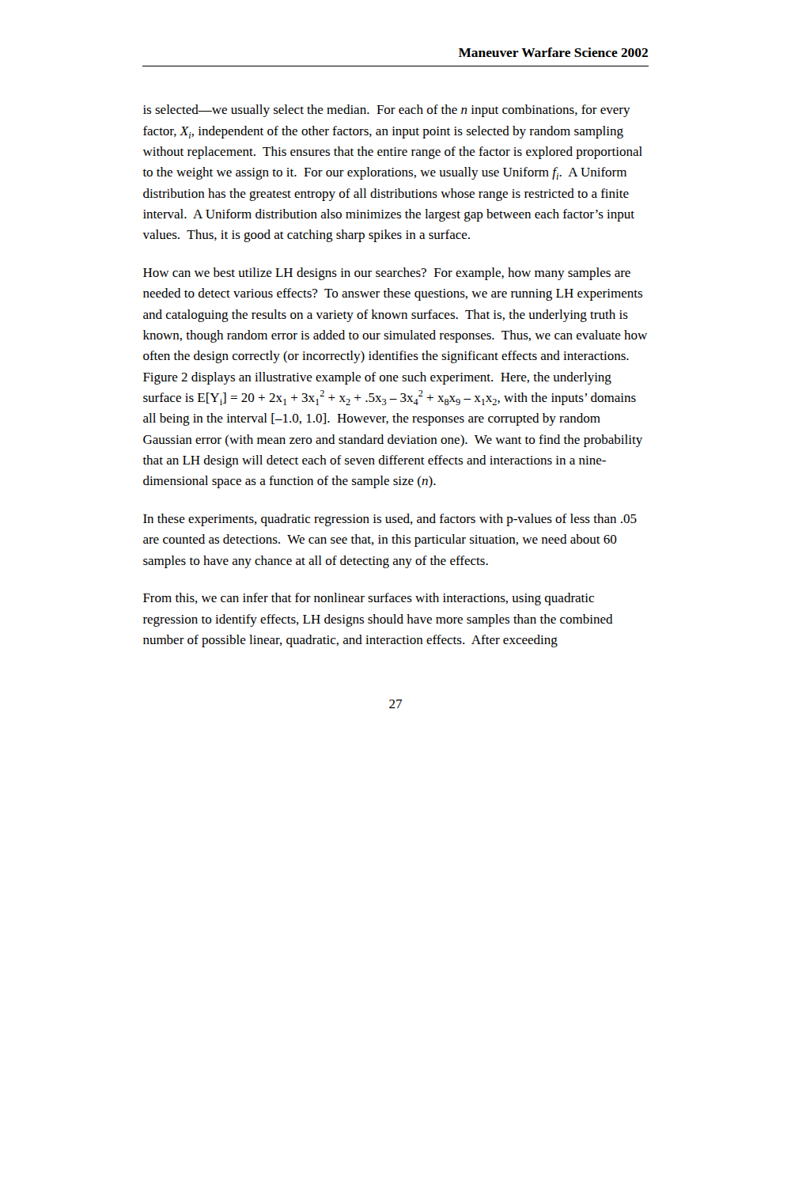Maneuver Warfare Science 2002
is selected—we usually select the median. For each of the n input combinations, for every factor, Xi, independent of the other factors, an input point is selected by random sampling without replacement. This ensures that the entire range of the factor is explored proportional to the weight we assign to it. For our explorations, we usually use Uniform fi. A Uniform distribution has the greatest entropy of all distributions whose range is restricted to a finite interval. A Uniform distribution also minimizes the largest gap between each factor’s input values. Thus, it is good at catching sharp spikes in a surface.
How can we best utilize LH designs in our searches? For example, how many samples are needed to detect various effects? To answer these questions, we are running LH experiments and cataloguing the results on a variety of known surfaces. That is, the underlying truth is known, though random error is added to our simulated responses. Thus, we can evaluate how often the design correctly (or incorrectly) identifies the significant effects and interactions. Figure 2 displays an illustrative example of one such experiment. Here, the underlying surface is E[Yi] = 20 + 2x1 + 3x12 + x2 + .5x3 – 3x42 + x8x9 – x1x2, with the inputs’ domains all being in the interval [–1.0, 1.0]. However, the responses are corrupted by random Gaussian error (with mean zero and standard deviation one). We want to find the probability that an LH design will detect each of seven different effects and interactions in a nine-dimensional space as a function of the sample size (n).
In these experiments, quadratic regression is used, and factors with p-values of less than .05 are counted as detections. We can see that, in this particular situation, we need about 60 samples to have any chance at all of detecting any of the effects.
From this, we can infer that for nonlinear surfaces with interactions, using quadratic regression to identify effects, LH designs should have more samples than the combined number of possible linear, quadratic, and interaction effects. After exceeding
27